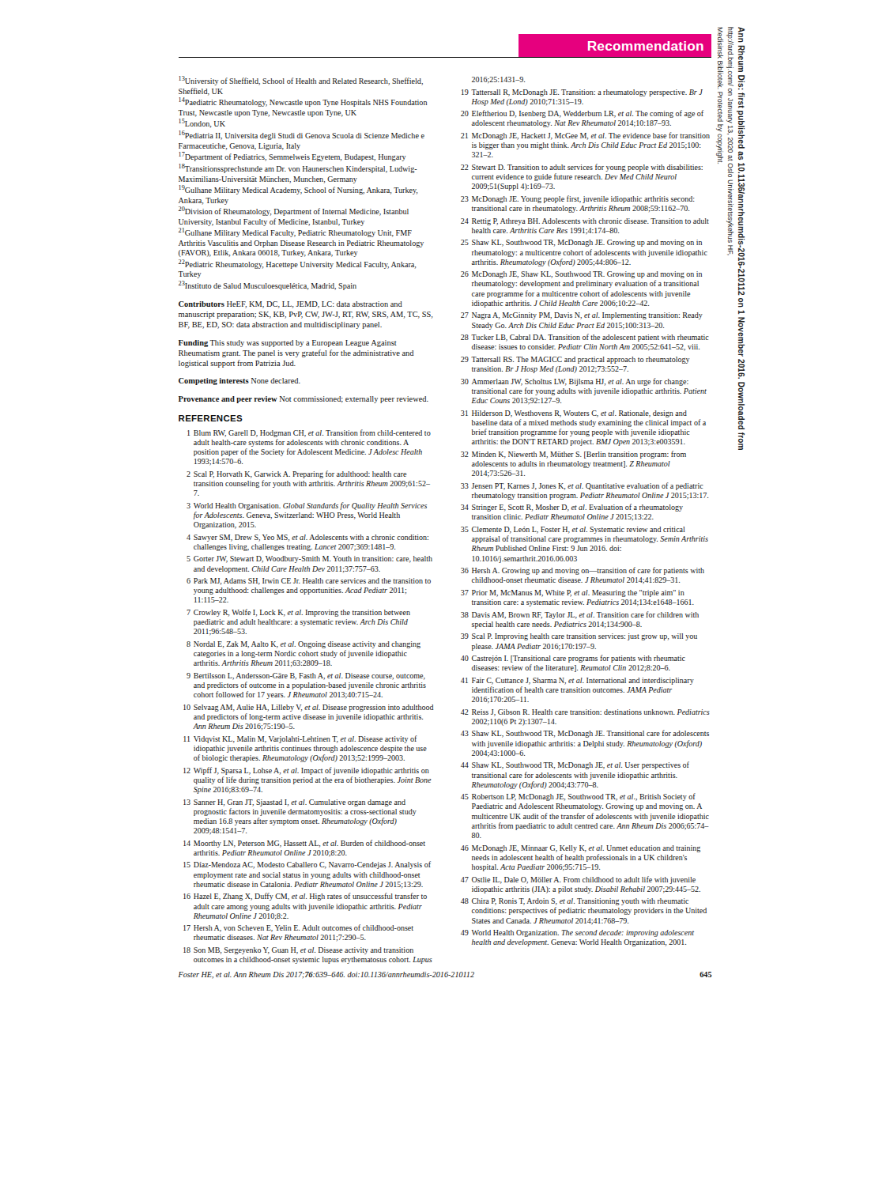Ann Rheum Dis: first published as 10.1136/annrheumdis-2016-210112 on 1 November 2016. Downloaded from
http://ard.bmj.com/ on January 13, 2020 at Oslo Universitetssykehus HF,
Medisinsk Bibliotek. Protected by copyright.
Recommendation
13University of Sheffield, School of Health and Related Research, Sheffield, Sheffield, UK
14Paediatric Rheumatology, Newcastle upon Tyne Hospitals NHS Foundation Trust, Newcastle upon Tyne, Newcastle upon Tyne, UK
15London, UK
16Pediatria II, Universita degli Studi di Genova Scuola di Scienze Mediche e Farmaceutiche, Genova, Liguria, Italy
17Department of Pediatrics, Semmelweis Egyetem, Budapest, Hungary
18Transitionssprechstunde am Dr. von Haunerschen Kinderspital, Ludwig-Maximilians-Universität München, Munchen, Germany
19Gulhane Military Medical Academy, School of Nursing, Ankara, Turkey, Ankara, Turkey
20Division of Rheumatology, Department of Internal Medicine, Istanbul University, Istanbul Faculty of Medicine, Istanbul, Turkey
21Gulhane Military Medical Faculty, Pediatric Rheumatology Unit, FMF Arthritis Vasculitis and Orphan Disease Research in Pediatric Rheumatology (FAVOR), Etlik, Ankara 06018, Turkey, Ankara, Turkey
22Pediatric Rheumatology, Hacettepe University Medical Faculty, Ankara, Turkey
23Instituto de Salud Musculoesquelética, Madrid, Spain
Contributors HeEF, KM, DC, LL, JEMD, LC: data abstraction and manuscript preparation; SK, KB, PvP, CW, JW-J, RT, RW, SRS, AM, TC, SS, BF, BE, ED, SO: data abstraction and multidisciplinary panel.
Funding This study was supported by a European League Against Rheumatism grant. The panel is very grateful for the administrative and logistical support from Patrizia Jud.
Competing interests None declared.
Provenance and peer review Not commissioned; externally peer reviewed.
REFERENCES
Blum RW, Garell D, Hodgman CH, et al. Transition from child-centered to adult health-care systems for adolescents with chronic conditions. A position paper of the Society for Adolescent Medicine. J Adolesc Health 1993;14:570–6.
Scal P, Horvath K, Garwick A. Preparing for adulthood: health care transition counseling for youth with arthritis. Arthritis Rheum 2009;61:52–7.
World Health Organisation. Global Standards for Quality Health Services for Adolescents. Geneva, Switzerland: WHO Press, World Health Organization, 2015.
Sawyer SM, Drew S, Yeo MS, et al. Adolescents with a chronic condition: challenges living, challenges treating. Lancet 2007;369:1481–9.
Gorter JW, Stewart D, Woodbury-Smith M. Youth in transition: care, health and development. Child Care Health Dev 2011;37:757–63.
Park MJ, Adams SH, Irwin CE Jr. Health care services and the transition to young adulthood: challenges and opportunities. Acad Pediatr 2011; 11:115–22.
Crowley R, Wolfe I, Lock K, et al. Improving the transition between paediatric and adult healthcare: a systematic review. Arch Dis Child 2011;96:548–53.
Nordal E, Zak M, Aalto K, et al. Ongoing disease activity and changing categories in a long-term Nordic cohort study of juvenile idiopathic arthritis. Arthritis Rheum 2011;63:2809–18.
Bertilsson L, Andersson-Gäre B, Fasth A, et al. Disease course, outcome, and predictors of outcome in a population-based juvenile chronic arthritis cohort followed for 17 years. J Rheumatol 2013;40:715–24.
Selvaag AM, Aulie HA, Lilleby V, et al. Disease progression into adulthood and predictors of long-term active disease in juvenile idiopathic arthritis. Ann Rheum Dis 2016;75:190–5.
Vidqvist KL, Malin M, Varjolahti-Lehtinen T, et al. Disease activity of idiopathic juvenile arthritis continues through adolescence despite the use of biologic therapies. Rheumatology (Oxford) 2013;52:1999–2003.
Wipff J, Sparsa L, Lohse A, et al. Impact of juvenile idiopathic arthritis on quality of life during transition period at the era of biotherapies. Joint Bone Spine 2016;83:69–74.
Sanner H, Gran JT, Sjaastad I, et al. Cumulative organ damage and prognostic factors in juvenile dermatomyositis: a cross-sectional study median 16.8 years after symptom onset. Rheumatology (Oxford) 2009;48:1541–7.
Moorthy LN, Peterson MG, Hassett AL, et al. Burden of childhood-onset arthritis. Pediatr Rheumatol Online J 2010;8:20.
Díaz-Mendoza AC, Modesto Caballero C, Navarro-Cendejas J. Analysis of employment rate and social status in young adults with childhood-onset rheumatic disease in Catalonia. Pediatr Rheumatol Online J 2015;13:29.
Hazel E, Zhang X, Duffy CM, et al. High rates of unsuccessful transfer to adult care among young adults with juvenile idiopathic arthritis. Pediatr Rheumatol Online J 2010;8:2.
Hersh A, von Scheven E, Yelin E. Adult outcomes of childhood-onset rheumatic diseases. Nat Rev Rheumatol 2011;7:290–5.
Son MB, Sergeyenko Y, Guan H, et al. Disease activity and transition outcomes in a childhood-onset systemic lupus erythematosus cohort. Lupus 2016;25:1431–9.
Tattersall R, McDonagh JE. Transition: a rheumatology perspective. Br J Hosp Med (Lond) 2010;71:315–19.
Eleftheriou D, Isenberg DA, Wedderburn LR, et al. The coming of age of adolescent rheumatology. Nat Rev Rheumatol 2014;10:187–93.
McDonagh JE, Hackett J, McGee M, et al. The evidence base for transition is bigger than you might think. Arch Dis Child Educ Pract Ed 2015;100: 321–2.
Stewart D. Transition to adult services for young people with disabilities: current evidence to guide future research. Dev Med Child Neurol 2009;51(Suppl 4):169–73.
McDonagh JE. Young people first, juvenile idiopathic arthritis second: transitional care in rheumatology. Arthritis Rheum 2008;59:1162–70.
Rettig P, Athreya BH. Adolescents with chronic disease. Transition to adult health care. Arthritis Care Res 1991;4:174–80.
Shaw KL, Southwood TR, McDonagh JE. Growing up and moving on in rheumatology: a multicentre cohort of adolescents with juvenile idiopathic arthritis. Rheumatology (Oxford) 2005;44:806–12.
McDonagh JE, Shaw KL, Southwood TR. Growing up and moving on in rheumatology: development and preliminary evaluation of a transitional care programme for a multicentre cohort of adolescents with juvenile idiopathic arthritis. J Child Health Care 2006;10:22–42.
Nagra A, McGinnity PM, Davis N, et al. Implementing transition: Ready Steady Go. Arch Dis Child Educ Pract Ed 2015;100:313–20.
Tucker LB, Cabral DA. Transition of the adolescent patient with rheumatic disease: issues to consider. Pediatr Clin North Am 2005;52:641–52, viii.
Tattersall RS. The MAGICC and practical approach to rheumatology transition. Br J Hosp Med (Lond) 2012;73:552–7.
Ammerlaan JW, Scholtus LW, Bijlsma HJ, et al. An urge for change: transitional care for young adults with juvenile idiopathic arthritis. Patient Educ Couns 2013;92:127–9.
Hilderson D, Westhovens R, Wouters C, et al. Rationale, design and baseline data of a mixed methods study examining the clinical impact of a brief transition programme for young people with juvenile idiopathic arthritis: the DON'T RETARD project. BMJ Open 2013;3:e003591.
Minden K, Niewerth M, Müther S. [Berlin transition program: from adolescents to adults in rheumatology treatment]. Z Rheumatol 2014;73:526–31.
Jensen PT, Karnes J, Jones K, et al. Quantitative evaluation of a pediatric rheumatology transition program. Pediatr Rheumatol Online J 2015;13:17.
Stringer E, Scott R, Mosher D, et al. Evaluation of a rheumatology transition clinic. Pediatr Rheumatol Online J 2015;13:22.
Clemente D, León L, Foster H, et al. Systematic review and critical appraisal of transitional care programmes in rheumatology. Semin Arthritis Rheum Published Online First: 9 Jun 2016. doi: 10.1016/j.semarthrit.2016.06.003
Hersh A. Growing up and moving on—transition of care for patients with childhood-onset rheumatic disease. J Rheumatol 2014;41:829–31.
Prior M, McManus M, White P, et al. Measuring the "triple aim" in transition care: a systematic review. Pediatrics 2014;134:e1648–1661.
Davis AM, Brown RF, Taylor JL, et al. Transition care for children with special health care needs. Pediatrics 2014;134:900–8.
Scal P. Improving health care transition services: just grow up, will you please. JAMA Pediatr 2016;170:197–9.
Castrejón I. [Transitional care programs for patients with rheumatic diseases: review of the literature]. Reumatol Clin 2012;8:20–6.
Fair C, Cuttance J, Sharma N, et al. International and interdisciplinary identification of health care transition outcomes. JAMA Pediatr 2016;170:205–11.
Reiss J, Gibson R. Health care transition: destinations unknown. Pediatrics 2002;110(6 Pt 2):1307–14.
Shaw KL, Southwood TR, McDonagh JE. Transitional care for adolescents with juvenile idiopathic arthritis: a Delphi study. Rheumatology (Oxford) 2004;43:1000–6.
Shaw KL, Southwood TR, McDonagh JE, et al. User perspectives of transitional care for adolescents with juvenile idiopathic arthritis. Rheumatology (Oxford) 2004;43:770–8.
Robertson LP, McDonagh JE, Southwood TR, et al., British Society of Paediatric and Adolescent Rheumatology. Growing up and moving on. A multicentre UK audit of the transfer of adolescents with juvenile idiopathic arthritis from paediatric to adult centred care. Ann Rheum Dis 2006;65:74–80.
McDonagh JE, Minnaar G, Kelly K, et al. Unmet education and training needs in adolescent health of health professionals in a UK children's hospital. Acta Paediatr 2006;95:715–19.
Ostlie IL, Dale O, Möller A. From childhood to adult life with juvenile idiopathic arthritis (JIA): a pilot study. Disabil Rehabil 2007;29:445–52.
Chira P, Ronis T, Ardoin S, et al. Transitioning youth with rheumatic conditions: perspectives of pediatric rheumatology providers in the United States and Canada. J Rheumatol 2014;41:768–79.
World Health Organization. The second decade: improving adolescent health and development. Geneva: World Health Organization, 2001.
Foster HE, et al. Ann Rheum Dis 2017;76:639–646. doi:10.1136/annrheumdis-2016-210112
645